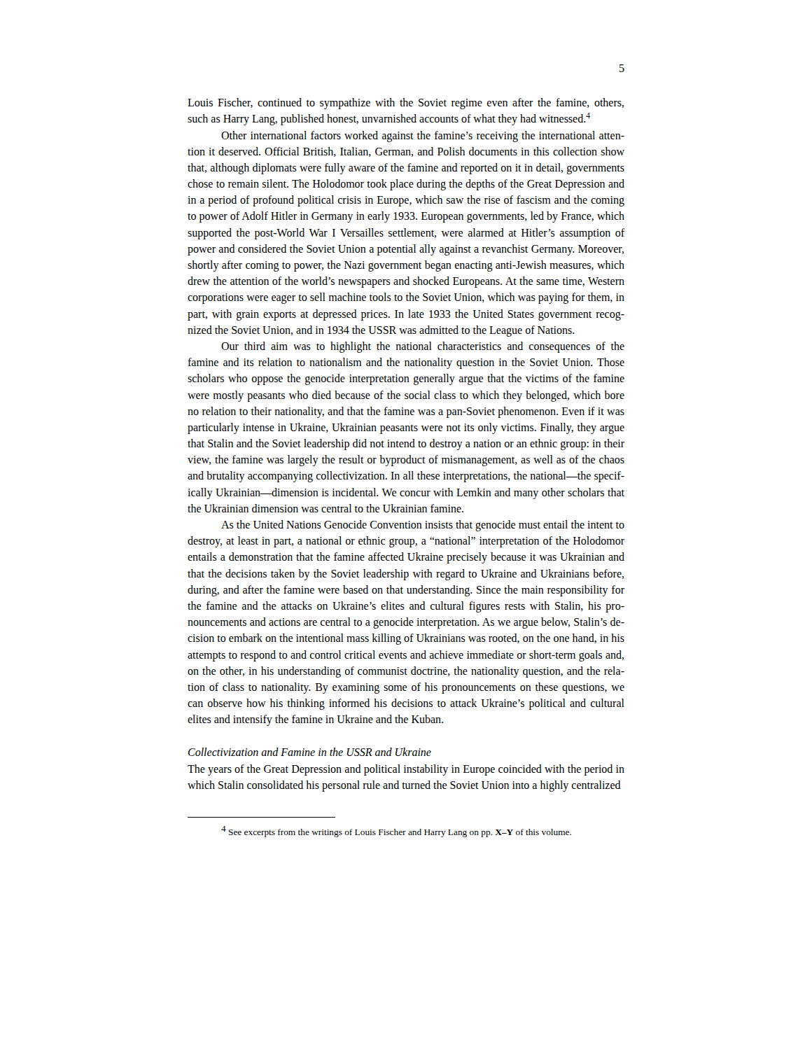5
Louis Fischer, continued to sympathize with the Soviet regime even after the famine, others, such as Harry Lang, published honest, unvarnished accounts of what they had witnessed.4
Other international factors worked against the famine’s receiving the international attention it deserved. Official British, Italian, German, and Polish documents in this collection show that, although diplomats were fully aware of the famine and reported on it in detail, governments chose to remain silent. The Holodomor took place during the depths of the Great Depression and in a period of profound political crisis in Europe, which saw the rise of fascism and the coming to power of Adolf Hitler in Germany in early 1933. European governments, led by France, which supported the post-World War I Versailles settlement, were alarmed at Hitler’s assumption of power and considered the Soviet Union a potential ally against a revanchist Germany. Moreover, shortly after coming to power, the Nazi government began enacting anti-Jewish measures, which drew the attention of the world’s newspapers and shocked Europeans. At the same time, Western corporations were eager to sell machine tools to the Soviet Union, which was paying for them, in part, with grain exports at depressed prices. In late 1933 the United States government recognized the Soviet Union, and in 1934 the USSR was admitted to the League of Nations.
Our third aim was to highlight the national characteristics and consequences of the famine and its relation to nationalism and the nationality question in the Soviet Union. Those scholars who oppose the genocide interpretation generally argue that the victims of the famine were mostly peasants who died because of the social class to which they belonged, which bore no relation to their nationality, and that the famine was a pan-Soviet phenomenon. Even if it was particularly intense in Ukraine, Ukrainian peasants were not its only victims. Finally, they argue that Stalin and the Soviet leadership did not intend to destroy a nation or an ethnic group: in their view, the famine was largely the result or byproduct of mismanagement, as well as of the chaos and brutality accompanying collectivization. In all these interpretations, the national—the specifically Ukrainian—dimension is incidental. We concur with Lemkin and many other scholars that the Ukrainian dimension was central to the Ukrainian famine.
As the United Nations Genocide Convention insists that genocide must entail the intent to destroy, at least in part, a national or ethnic group, a “national” interpretation of the Holodomor entails a demonstration that the famine affected Ukraine precisely because it was Ukrainian and that the decisions taken by the Soviet leadership with regard to Ukraine and Ukrainians before, during, and after the famine were based on that understanding. Since the main responsibility for the famine and the attacks on Ukraine’s elites and cultural figures rests with Stalin, his pronouncements and actions are central to a genocide interpretation. As we argue below, Stalin’s decision to embark on the intentional mass killing of Ukrainians was rooted, on the one hand, in his attempts to respond to and control critical events and achieve immediate or short-term goals and, on the other, in his understanding of communist doctrine, the nationality question, and the relation of class to nationality. By examining some of his pronouncements on these questions, we can observe how his thinking informed his decisions to attack Ukraine’s political and cultural elites and intensify the famine in Ukraine and the Kuban.
Collectivization and Famine in the USSR and Ukraine
The years of the Great Depression and political instability in Europe coincided with the period in which Stalin consolidated his personal rule and turned the Soviet Union into a highly centralized
4 See excerpts from the writings of Louis Fischer and Harry Lang on pp. X–Y of this volume.